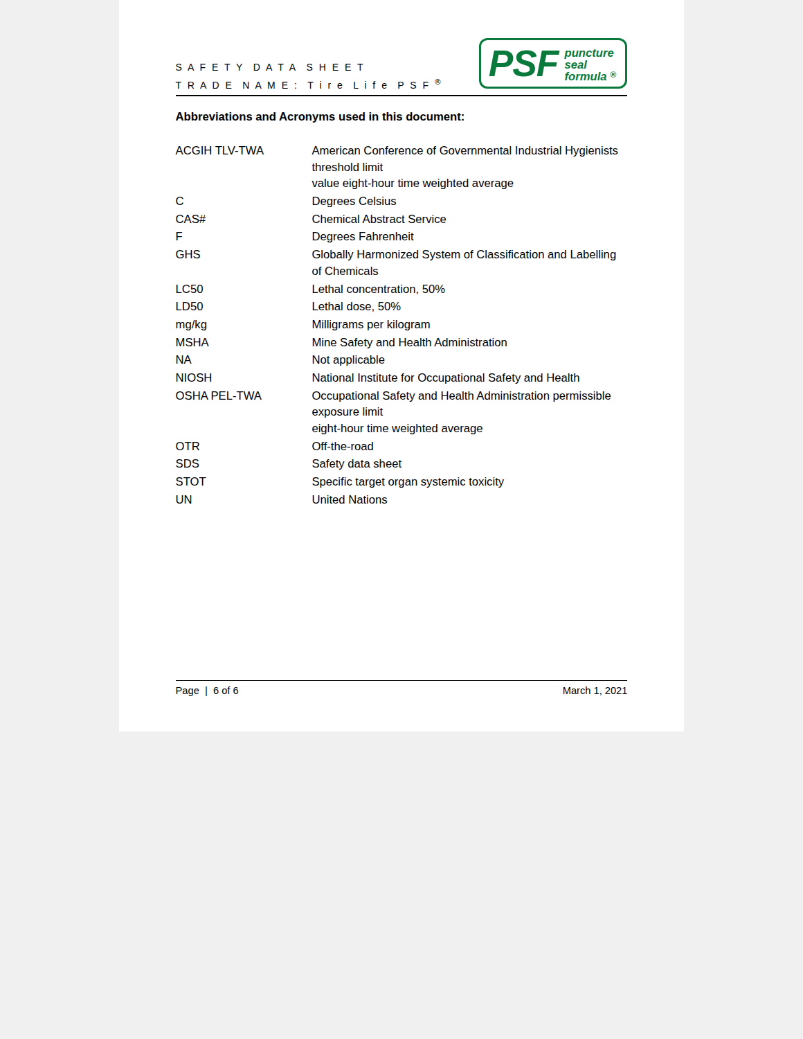S A F E T Y D A T A S H E E T T R A D E N A M E : T i r e L i f e P S F ®
PSF
puncture seal formula ®
Abbreviations and Acronyms used in this document:
ACGIH TLV-TWA
American Conference of Governmental Industrial Hygienists threshold limit value eight-hour time weighted average
C
Degrees Celsius
CAS#
Chemical Abstract Service
F
Degrees Fahrenheit
GHS
Globally Harmonized System of Classification and Labelling of Chemicals
LC50
Lethal concentration, 50%
LD50
Lethal dose, 50%
mg/kg
Milligrams per kilogram
MSHA
Mine Safety and Health Administration
NA
Not applicable
NIOSH
National Institute for Occupational Safety and Health
OSHA PEL-TWA
Occupational Safety and Health Administration permissible exposure limit eight-hour time weighted average
OTR
Off-the-road
SDS
Safety data sheet
STOT
Specific target organ systemic toxicity
UN
United Nations
Page | 6 of 6
March 1, 2021